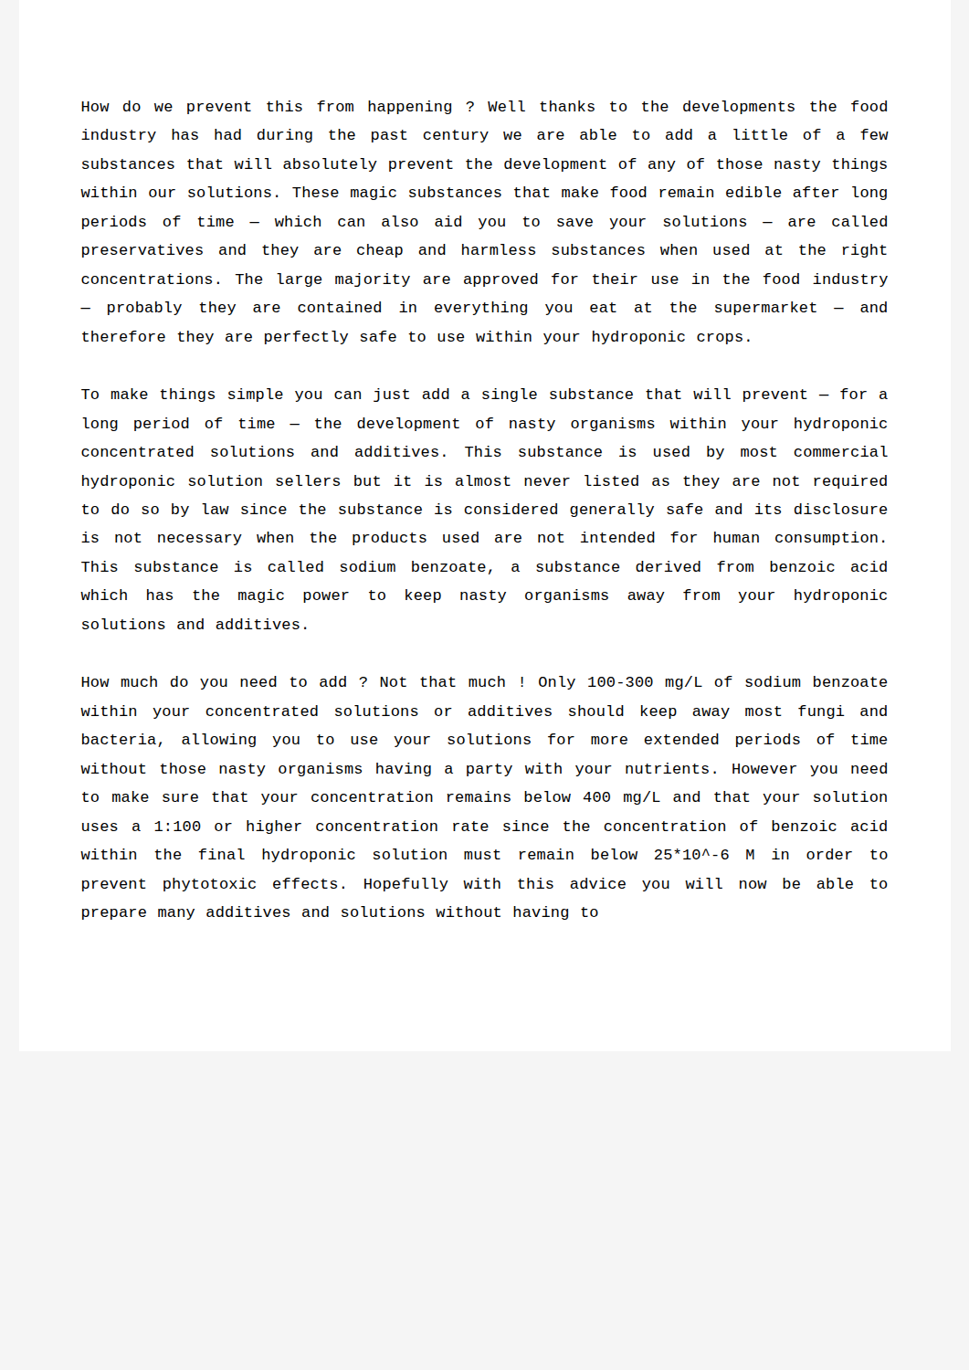How do we prevent this from happening ? Well thanks to the developments the food industry has had during the past century we are able to add a little of a few substances that will absolutely prevent the development of any of those nasty things within our solutions. These magic substances that make food remain edible after long periods of time — which can also aid you to save your solutions — are called preservatives and they are cheap and harmless substances when used at the right concentrations. The large majority are approved for their use in the food industry — probably they are contained in everything you eat at the supermarket — and therefore they are perfectly safe to use within your hydroponic crops.
To make things simple you can just add a single substance that will prevent — for a long period of time — the development of nasty organisms within your hydroponic concentrated solutions and additives. This substance is used by most commercial hydroponic solution sellers but it is almost never listed as they are not required to do so by law since the substance is considered generally safe and its disclosure is not necessary when the products used are not intended for human consumption. This substance is called sodium benzoate, a substance derived from benzoic acid which has the magic power to keep nasty organisms away from your hydroponic solutions and additives.
How much do you need to add ? Not that much ! Only 100-300 mg/L of sodium benzoate within your concentrated solutions or additives should keep away most fungi and bacteria, allowing you to use your solutions for more extended periods of time without those nasty organisms having a party with your nutrients. However you need to make sure that your concentration remains below 400 mg/L and that your solution uses a 1:100 or higher concentration rate since the concentration of benzoic acid within the final hydroponic solution must remain below 25*10^-6 M in order to prevent phytotoxic effects. Hopefully with this advice you will now be able to prepare many additives and solutions without having to